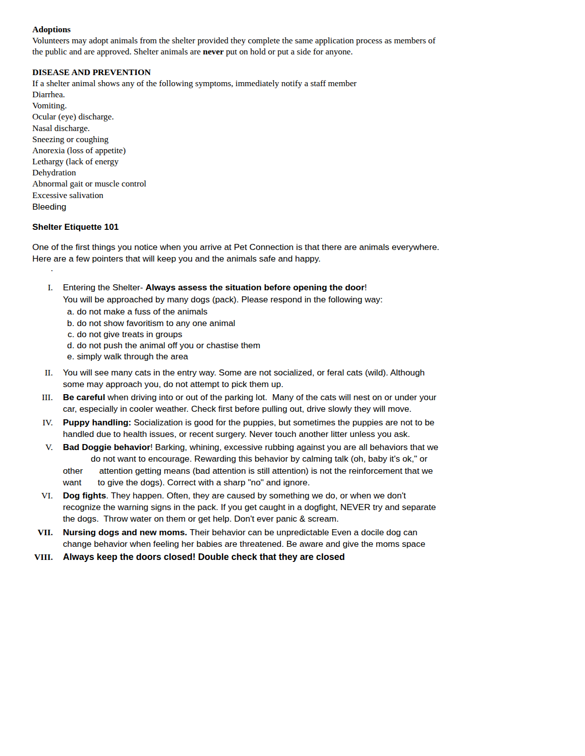Adoptions
Volunteers may adopt animals from the shelter provided they complete the same application process as members of the public and are approved. Shelter animals are never put on hold or put a side for anyone.
DISEASE AND PREVENTION
If a shelter animal shows any of the following symptoms, immediately notify a staff member
Diarrhea.
Vomiting.
Ocular (eye) discharge.
Nasal discharge.
Sneezing or coughing
Anorexia (loss of appetite)
Lethargy (lack of energy
Dehydration
Abnormal gait or muscle control
Excessive salivation
Bleeding
Shelter Etiquette 101
One of the first things you notice when you arrive at Pet Connection is that there are animals everywhere. Here are a few pointers that will keep you and the animals safe and happy.
.
Entering the Shelter- Always assess the situation before opening the door!
You will be approached by many dogs (pack). Please respond in the following way:
do not make a fuss of the animals
do not show favoritism to any one animal
do not give treats in groups
do not push the animal off you or chastise them
simply walk through the area
You will see many cats in the entry way. Some are not socialized, or feral cats (wild). Although some may approach you, do not attempt to pick them up.
Be careful when driving into or out of the parking lot. Many of the cats will nest on or under your car, especially in cooler weather. Check first before pulling out, drive slowly they will move.
Puppy handling: Socialization is good for the puppies, but sometimes the puppies are not to be handled due to health issues, or recent surgery. Never touch another litter unless you ask.
Bad Doggie behavior! Barking, whining, excessive rubbing against you are all behaviors that we do not want to encourage. Rewarding this behavior by calming talk (oh, baby it's ok," or other attention getting means (bad attention is still attention) is not the reinforcement that we want to give the dogs). Correct with a sharp "no" and ignore.
Dog fights. They happen. Often, they are caused by something we do, or when we don't recognize the warning signs in the pack. If you get caught in a dogfight, NEVER try and separate the dogs. Throw water on them or get help. Don't ever panic & scream.
Nursing dogs and new moms. Their behavior can be unpredictable Even a docile dog can change behavior when feeling her babies are threatened. Be aware and give the moms space
Always keep the doors closed! Double check that they are closed